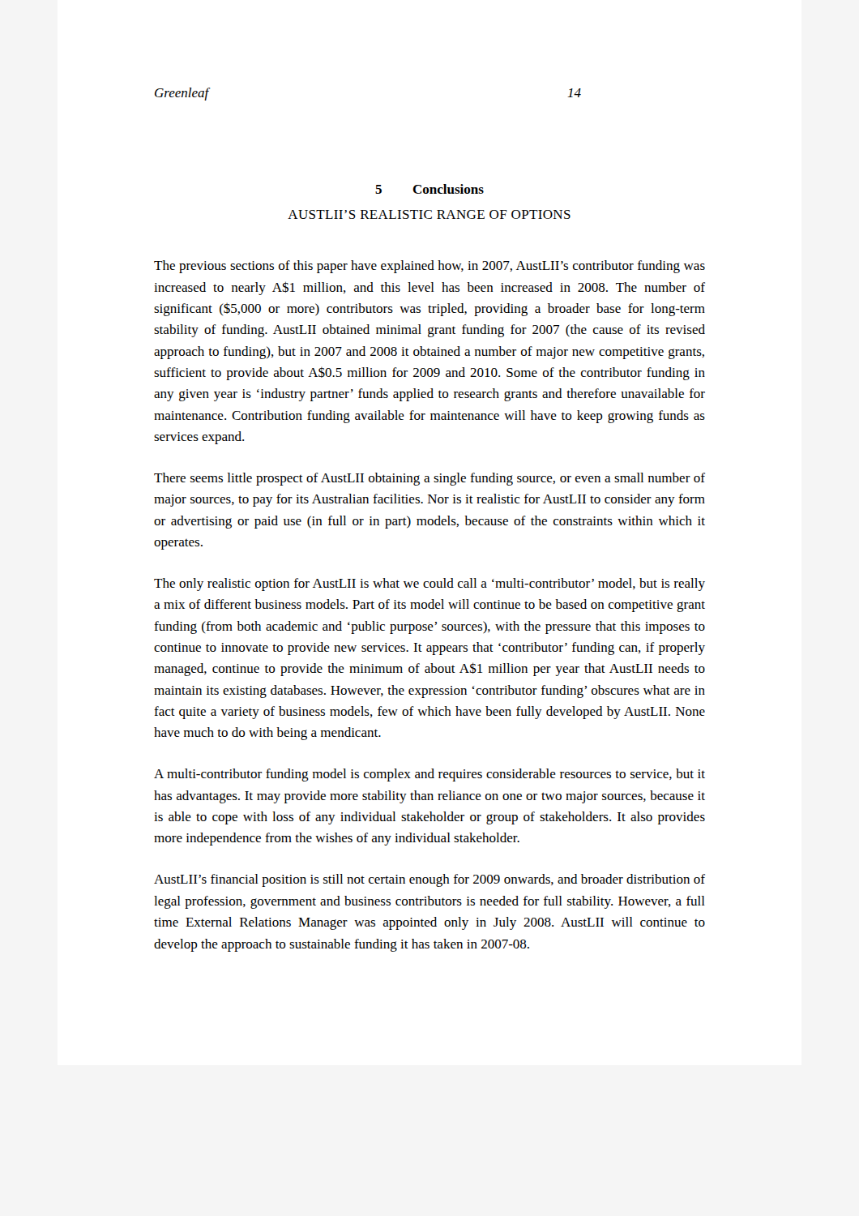Greenleaf 14
5 Conclusions
AustLII’s Realistic Range of Options
The previous sections of this paper have explained how, in 2007, AustLII’s contributor funding was increased to nearly A$1 million, and this level has been increased in 2008. The number of significant ($5,000 or more) contributors was tripled, providing a broader base for long-term stability of funding. AustLII obtained minimal grant funding for 2007 (the cause of its revised approach to funding), but in 2007 and 2008 it obtained a number of major new competitive grants, sufficient to provide about A$0.5 million for 2009 and 2010. Some of the contributor funding in any given year is ‘industry partner’ funds applied to research grants and therefore unavailable for maintenance. Contribution funding available for maintenance will have to keep growing funds as services expand.
There seems little prospect of AustLII obtaining a single funding source, or even a small number of major sources, to pay for its Australian facilities. Nor is it realistic for AustLII to consider any form or advertising or paid use (in full or in part) models, because of the constraints within which it operates.
The only realistic option for AustLII is what we could call a ‘multi-contributor’ model, but is really a mix of different business models. Part of its model will continue to be based on competitive grant funding (from both academic and ‘public purpose’ sources), with the pressure that this imposes to continue to innovate to provide new services. It appears that ‘contributor’ funding can, if properly managed, continue to provide the minimum of about A$1 million per year that AustLII needs to maintain its existing databases. However, the expression ‘contributor funding’ obscures what are in fact quite a variety of business models, few of which have been fully developed by AustLII. None have much to do with being a mendicant.
A multi-contributor funding model is complex and requires considerable resources to service, but it has advantages. It may provide more stability than reliance on one or two major sources, because it is able to cope with loss of any individual stakeholder or group of stakeholders. It also provides more independence from the wishes of any individual stakeholder.
AustLII’s financial position is still not certain enough for 2009 onwards, and broader distribution of legal profession, government and business contributors is needed for full stability. However, a full time External Relations Manager was appointed only in July 2008. AustLII will continue to develop the approach to sustainable funding it has taken in 2007-08.